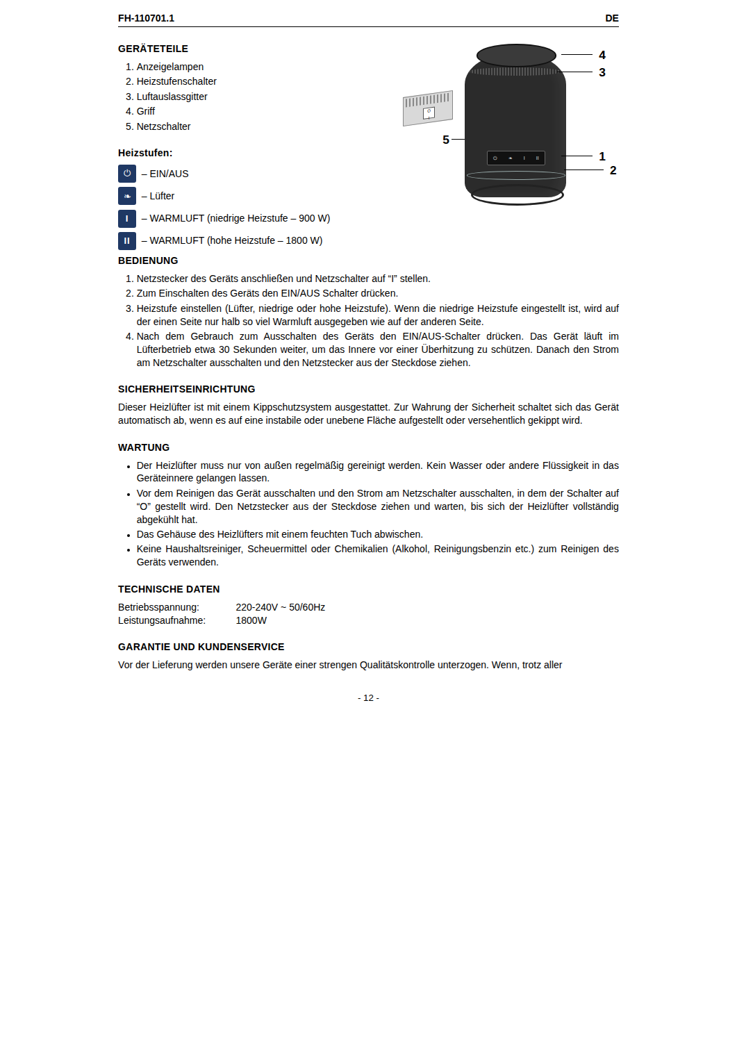FH-110701.1 DE
GERÄTETEILE
Anzeigelampen
Heizstufenschalter
Luftauslassgitter
Griff
Netzschalter
Heizstufen:
⏻ – EIN/AUS
❧ – Lüfter
I – WARMLUFT (niedrige Heizstufe – 900 W)
II – WARMLUFT (hohe Heizstufe – 1800 W)
⏻❧III
O
I
4 3 1 2 5
BEDIENUNG
Netzstecker des Geräts anschließen und Netzschalter auf “I” stellen.
Zum Einschalten des Geräts den EIN/AUS Schalter drücken.
Heizstufe einstellen (Lüfter, niedrige oder hohe Heizstufe). Wenn die niedrige Heizstufe eingestellt ist, wird auf der einen Seite nur halb so viel Warmluft ausgegeben wie auf der anderen Seite.
Nach dem Gebrauch zum Ausschalten des Geräts den EIN/AUS-Schalter drücken. Das Gerät läuft im Lüfterbetrieb etwa 30 Sekunden weiter, um das Innere vor einer Überhitzung zu schützen. Danach den Strom am Netzschalter ausschalten und den Netzstecker aus der Steckdose ziehen.
SICHERHEITSEINRICHTUNG
Dieser Heizlüfter ist mit einem Kippschutzsystem ausgestattet. Zur Wahrung der Sicherheit schaltet sich das Gerät automatisch ab, wenn es auf eine instabile oder unebene Fläche aufgestellt oder versehentlich gekippt wird.
WARTUNG
Der Heizlüfter muss nur von außen regelmäßig gereinigt werden. Kein Wasser oder andere Flüssigkeit in das Geräteinnere gelangen lassen.
Vor dem Reinigen das Gerät ausschalten und den Strom am Netzschalter ausschalten, in dem der Schalter auf “O” gestellt wird. Den Netzstecker aus der Steckdose ziehen und warten, bis sich der Heizlüfter vollständig abgekühlt hat.
Das Gehäuse des Heizlüfters mit einem feuchten Tuch abwischen.
Keine Haushaltsreiniger, Scheuermittel oder Chemikalien (Alkohol, Reinigungsbenzin etc.) zum Reinigen des Geräts verwenden.
TECHNISCHE DATEN
Betriebsspannung:
220-240V ~ 50/60Hz
Leistungsaufnahme:
1800W
GARANTIE UND KUNDENSERVICE
Vor der Lieferung werden unsere Geräte einer strengen Qualitätskontrolle unterzogen. Wenn, trotz aller
- 12 -